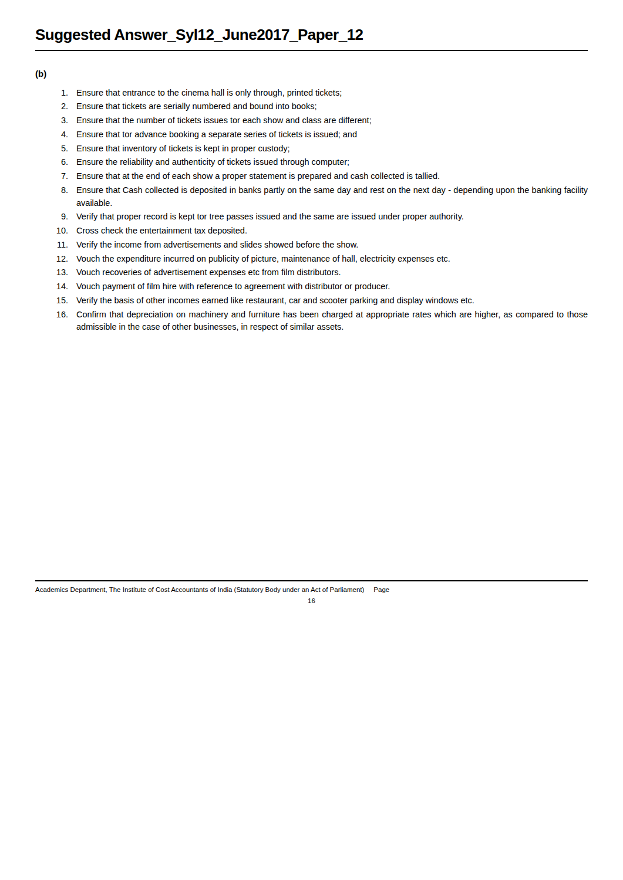Suggested Answer_Syl12_June2017_Paper_12
(b)
Ensure that entrance to the cinema hall is only through, printed tickets;
Ensure that tickets are serially numbered and bound into books;
Ensure that the number of tickets issues tor each show and class are different;
Ensure that tor advance booking a separate series of tickets is issued; and
Ensure that inventory of tickets is kept in proper custody;
Ensure the reliability and authenticity of tickets issued through computer;
Ensure that at the end of each show a proper statement is prepared and cash collected is tallied.
Ensure that Cash collected is deposited in banks partly on the same day and rest on the next day - depending upon the banking facility available.
Verify that proper record is kept tor tree passes issued and the same are issued under proper authority.
Cross check the entertainment tax deposited.
Verify the income from advertisements and slides showed before the show.
Vouch the expenditure incurred on publicity of picture, maintenance of hall, electricity expenses etc.
Vouch recoveries of advertisement expenses etc from film distributors.
Vouch payment of film hire with reference to agreement with distributor or producer.
Verify the basis of other incomes earned like restaurant, car and scooter parking and display windows etc.
Confirm that depreciation on machinery and furniture has been charged at appropriate rates which are higher, as compared to those admissible in the case of other businesses, in respect of similar assets.
Academics Department, The Institute of Cost Accountants of India (Statutory Body under an Act of Parliament) Page
16